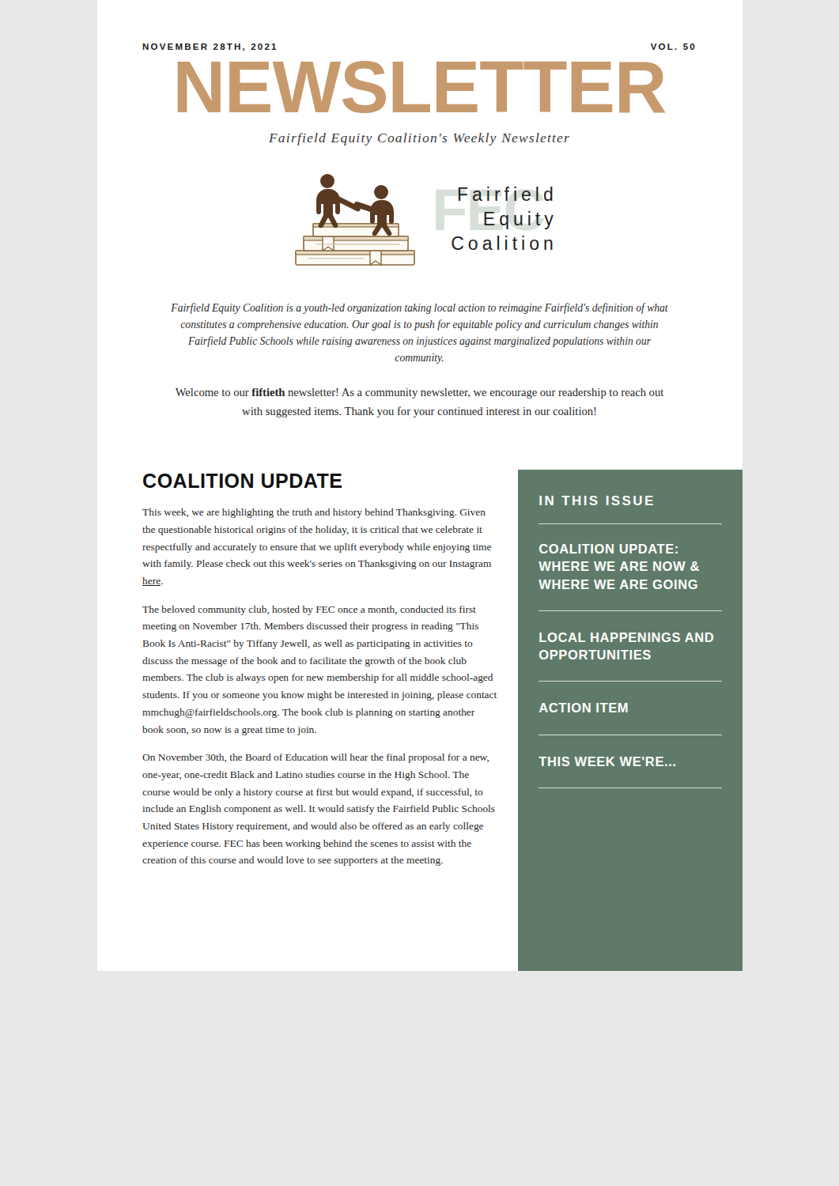NOVEMBER 28TH, 2021 VOL. 50
NEWSLETTER
Fairfield Equity Coalition's Weekly Newsletter
FEC
Fairfield
Equity
Coalition
Fairfield Equity Coalition is a youth-led organization taking local action to reimagine Fairfield's definition of what constitutes a comprehensive education. Our goal is to push for equitable policy and curriculum changes within Fairfield Public Schools while raising awareness on injustices against marginalized populations within our community.
Welcome to our fiftieth newsletter! As a community newsletter, we encourage our readership to reach out with suggested items. Thank you for your continued interest in our coalition!
Coalition Update
This week, we are highlighting the truth and history behind Thanksgiving. Given the questionable historical origins of the holiday, it is critical that we celebrate it respectfully and accurately to ensure that we uplift everybody while enjoying time with family. Please check out this week's series on Thanksgiving on our Instagram here.
The beloved community club, hosted by FEC once a month, conducted its first meeting on November 17th. Members discussed their progress in reading "This Book Is Anti-Racist" by Tiffany Jewell, as well as participating in activities to discuss the message of the book and to facilitate the growth of the book club members. The club is always open for new membership for all middle school-aged students. If you or someone you know might be interested in joining, please contact mmchugh@fairfieldschools.org. The book club is planning on starting another book soon, so now is a great time to join.
On November 30th, the Board of Education will hear the final proposal for a new, one-year, one-credit Black and Latino studies course in the High School. The course would be only a history course at first but would expand, if successful, to include an English component as well. It would satisfy the Fairfield Public Schools United States History requirement, and would also be offered as an early college experience course. FEC has been working behind the scenes to assist with the creation of this course and would love to see supporters at the meeting.
In This Issue
Coalition Update: Where We Are Now & Where We Are Going
Local Happenings and Opportunities
Action Item
This Week We're...